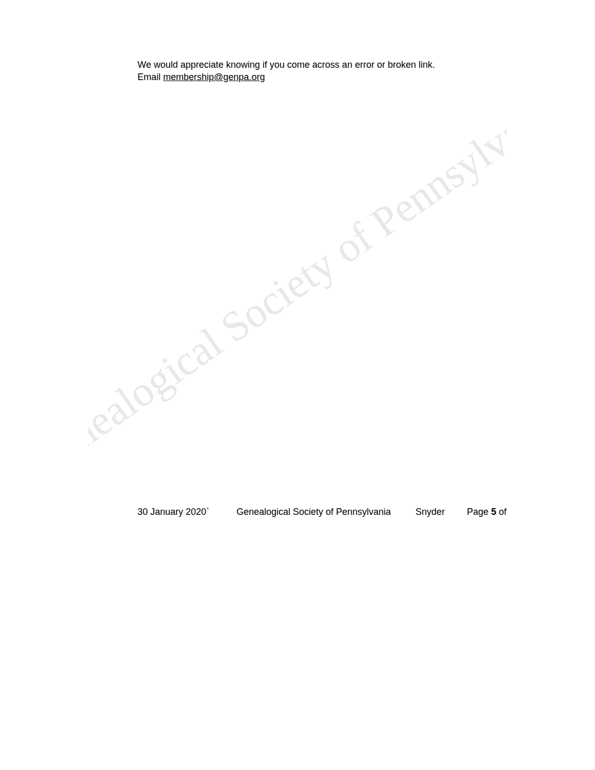Genealogical Society of Pennsylvania
We would appreciate knowing if you come across an error or broken link. Email membership@genpa.org
30 January 2020` Genealogical Society of Pennsylvania Snyder Page 5 of 5